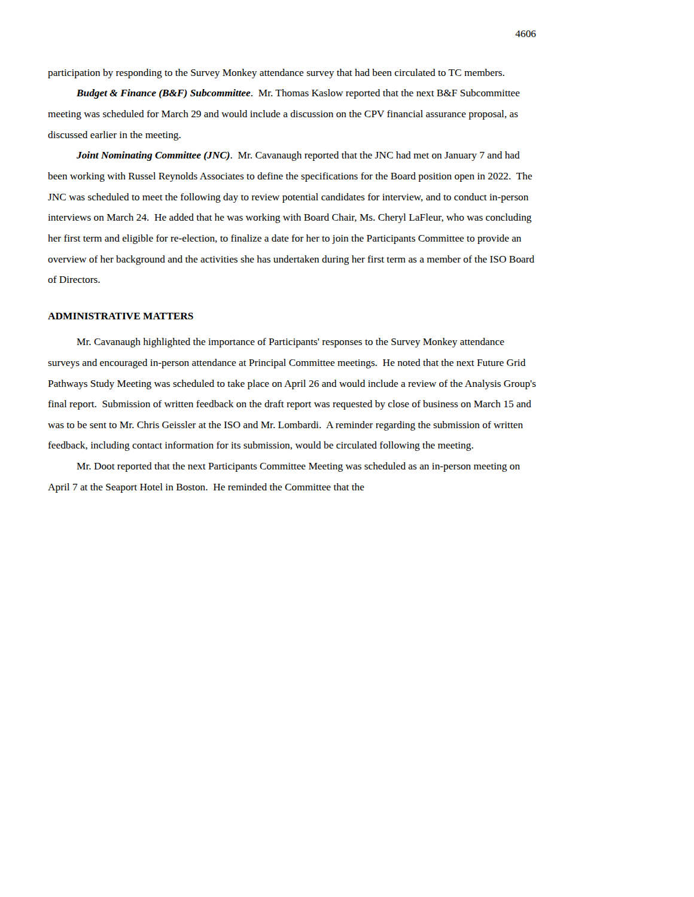4606
participation by responding to the Survey Monkey attendance survey that had been circulated to TC members.
Budget & Finance (B&F) Subcommittee. Mr. Thomas Kaslow reported that the next B&F Subcommittee meeting was scheduled for March 29 and would include a discussion on the CPV financial assurance proposal, as discussed earlier in the meeting.
Joint Nominating Committee (JNC). Mr. Cavanaugh reported that the JNC had met on January 7 and had been working with Russel Reynolds Associates to define the specifications for the Board position open in 2022. The JNC was scheduled to meet the following day to review potential candidates for interview, and to conduct in-person interviews on March 24. He added that he was working with Board Chair, Ms. Cheryl LaFleur, who was concluding her first term and eligible for re-election, to finalize a date for her to join the Participants Committee to provide an overview of her background and the activities she has undertaken during her first term as a member of the ISO Board of Directors.
ADMINISTRATIVE MATTERS
Mr. Cavanaugh highlighted the importance of Participants' responses to the Survey Monkey attendance surveys and encouraged in-person attendance at Principal Committee meetings. He noted that the next Future Grid Pathways Study Meeting was scheduled to take place on April 26 and would include a review of the Analysis Group's final report. Submission of written feedback on the draft report was requested by close of business on March 15 and was to be sent to Mr. Chris Geissler at the ISO and Mr. Lombardi. A reminder regarding the submission of written feedback, including contact information for its submission, would be circulated following the meeting.
Mr. Doot reported that the next Participants Committee Meeting was scheduled as an in-person meeting on April 7 at the Seaport Hotel in Boston. He reminded the Committee that the